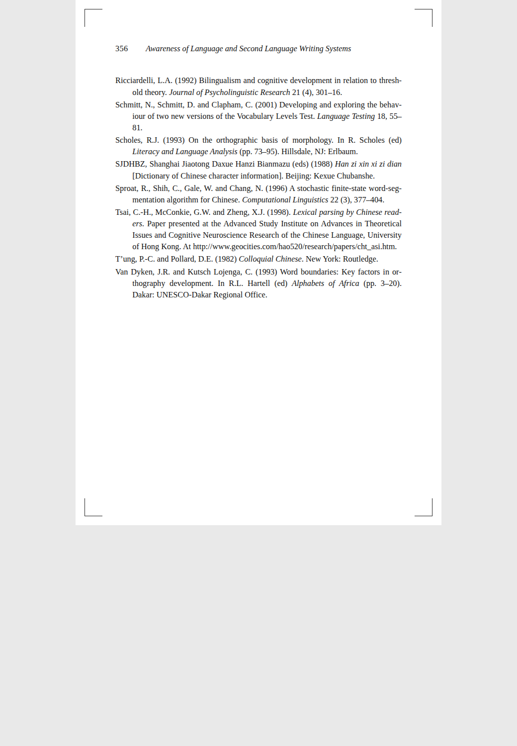356 Awareness of Language and Second Language Writing Systems
Ricciardelli, L.A. (1992) Bilingualism and cognitive development in relation to threshold theory. Journal of Psycholinguistic Research 21 (4), 301–16.
Schmitt, N., Schmitt, D. and Clapham, C. (2001) Developing and exploring the behaviour of two new versions of the Vocabulary Levels Test. Language Testing 18, 55–81.
Scholes, R.J. (1993) On the orthographic basis of morphology. In R. Scholes (ed) Literacy and Language Analysis (pp. 73–95). Hillsdale, NJ: Erlbaum.
SJDHBZ, Shanghai Jiaotong Daxue Hanzi Bianmazu (eds) (1988) Han zi xin xi zi dian [Dictionary of Chinese character information]. Beijing: Kexue Chubanshe.
Sproat, R., Shih, C., Gale, W. and Chang, N. (1996) A stochastic finite-state word-segmentation algorithm for Chinese. Computational Linguistics 22 (3), 377–404.
Tsai, C.-H., McConkie, G.W. and Zheng, X.J. (1998). Lexical parsing by Chinese readers. Paper presented at the Advanced Study Institute on Advances in Theoretical Issues and Cognitive Neuroscience Research of the Chinese Language, University of Hong Kong. At http://www.geocities.com/hao520/research/papers/cht_asi.htm.
T’ung, P.-C. and Pollard, D.E. (1982) Colloquial Chinese. New York: Routledge.
Van Dyken, J.R. and Kutsch Lojenga, C. (1993) Word boundaries: Key factors in orthography development. In R.L. Hartell (ed) Alphabets of Africa (pp. 3–20). Dakar: UNESCO-Dakar Regional Office.